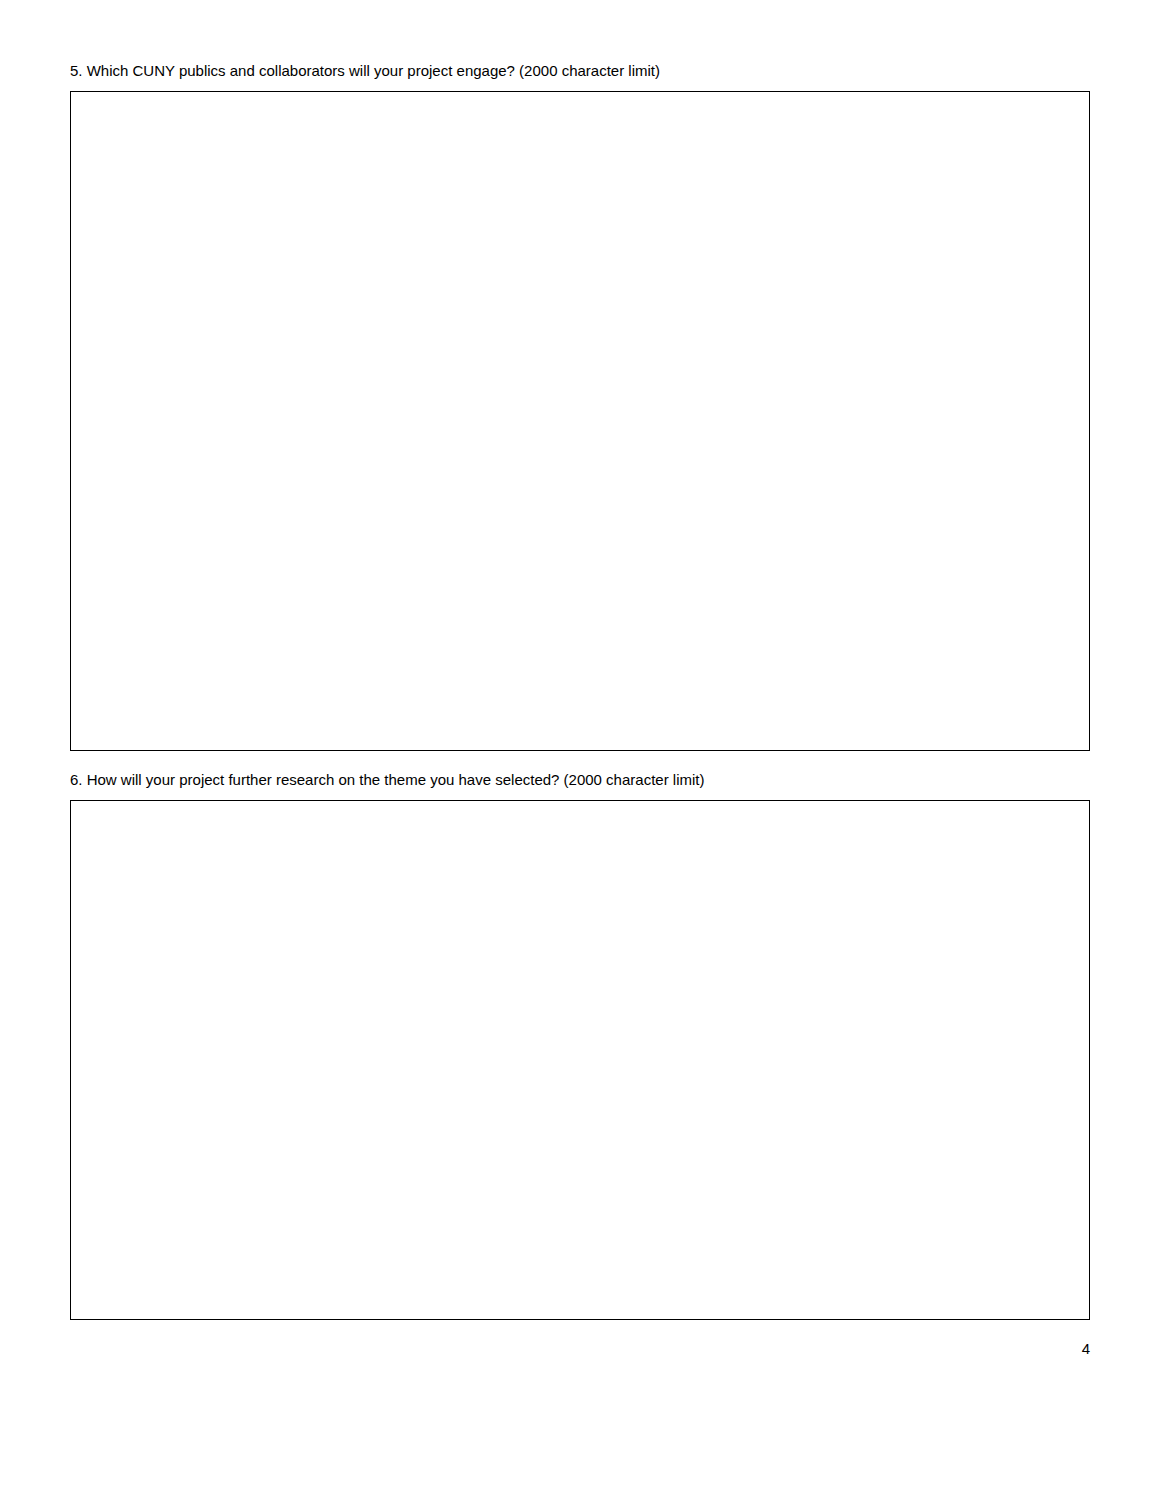5. Which CUNY publics and collaborators will your project engage? (2000 character limit)
6. How will your project further research on the theme you have selected? (2000 character limit)
4